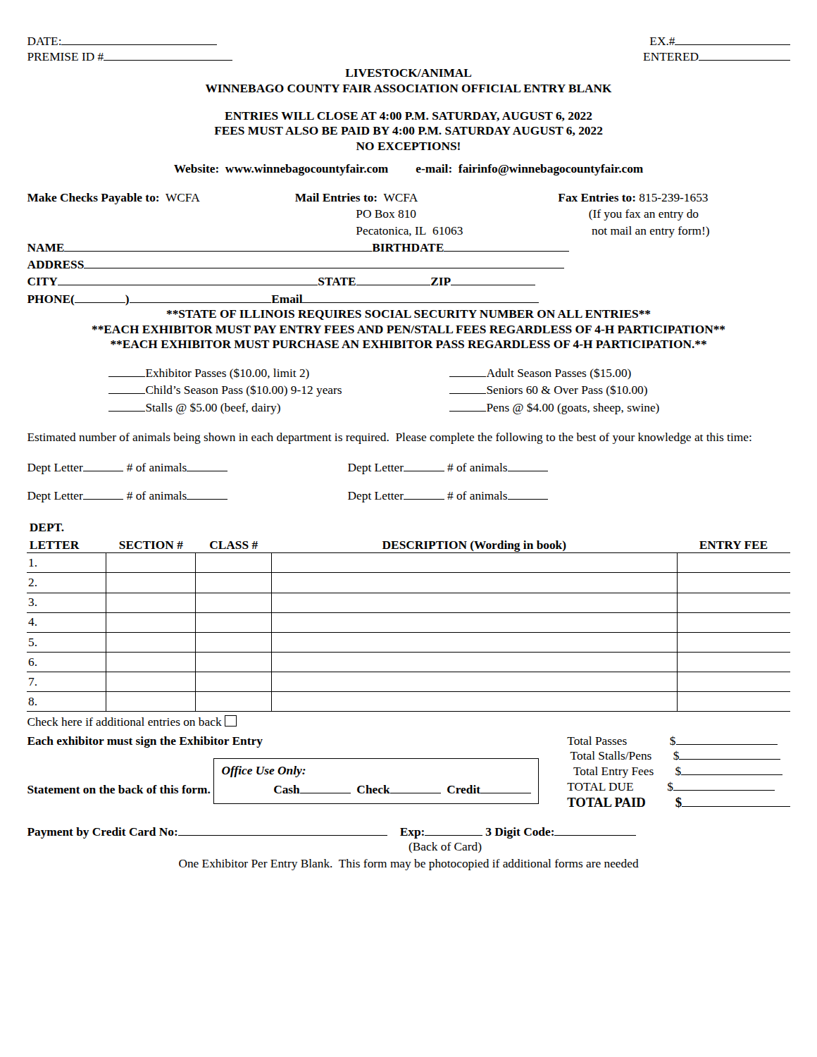DATE:
EX.#
PREMISE ID #
ENTERED
LIVESTOCK/ANIMAL
WINNEBAGO COUNTY FAIR ASSOCIATION OFFICIAL ENTRY BLANK
ENTRIES WILL CLOSE AT 4:00 P.M. SATURDAY, AUGUST 6, 2022
FEES MUST ALSO BE PAID BY 4:00 P.M. SATURDAY AUGUST 6, 2022
NO EXCEPTIONS!
Website: www.winnebagocountyfair.com e-mail: fairinfo@winnebagocountyfair.com
Make Checks Payable to: WCFA
Mail Entries to: WCFA
Fax Entries to: 815-239-1653
PO Box 810
(If you fax an entry do
Pecatonica, IL 61063
not mail an entry form!)
NAME BIRTHDATE
ADDRESS
CITY STATE ZIP
PHONE( ) Email
**STATE OF ILLINOIS REQUIRES SOCIAL SECURITY NUMBER ON ALL ENTRIES**
**EACH EXHIBITOR MUST PAY ENTRY FEES AND PEN/STALL FEES REGARDLESS OF 4-H PARTICIPATION**
**EACH EXHIBITOR MUST PURCHASE AN EXHIBITOR PASS REGARDLESS OF 4-H PARTICIPATION.**
Exhibitor Passes ($10.00, limit 2)
Adult Season Passes ($15.00)
Child’s Season Pass ($10.00) 9-12 years
Seniors 60 & Over Pass ($10.00)
Stalls @ $5.00 (beef, dairy)
Pens @ $4.00 (goats, sheep, swine)
Estimated number of animals being shown in each department is required. Please complete the following to the best of your knowledge at this time:
Dept Letter # of animals
Dept Letter # of animals
Dept Letter # of animals
Dept Letter # of animals
| DEPT. | | | | |
| --- | --- | --- | --- | --- |
| LETTER | SECTION # | CLASS # | DESCRIPTION (Wording in book) | ENTRY FEE |
| 1. | | | | |
| 2. | | | | |
| 3. | | | | |
| 4. | | | | |
| 5. | | | | |
| 6. | | | | |
| 7. | | | | |
| 8. | | | | |
Check here if additional entries on back
Each exhibitor must sign the Exhibitor Entry
Statement on the back of this form.
Office Use Only:
Cash Check Credit
Total Passes $
Total Stalls/Pens $
Total Entry Fees $
TOTAL DUE $
TOTAL PAID $
Payment by Credit Card No: Exp: 3 Digit Code:
(Back of Card)
One Exhibitor Per Entry Blank. This form may be photocopied if additional forms are needed